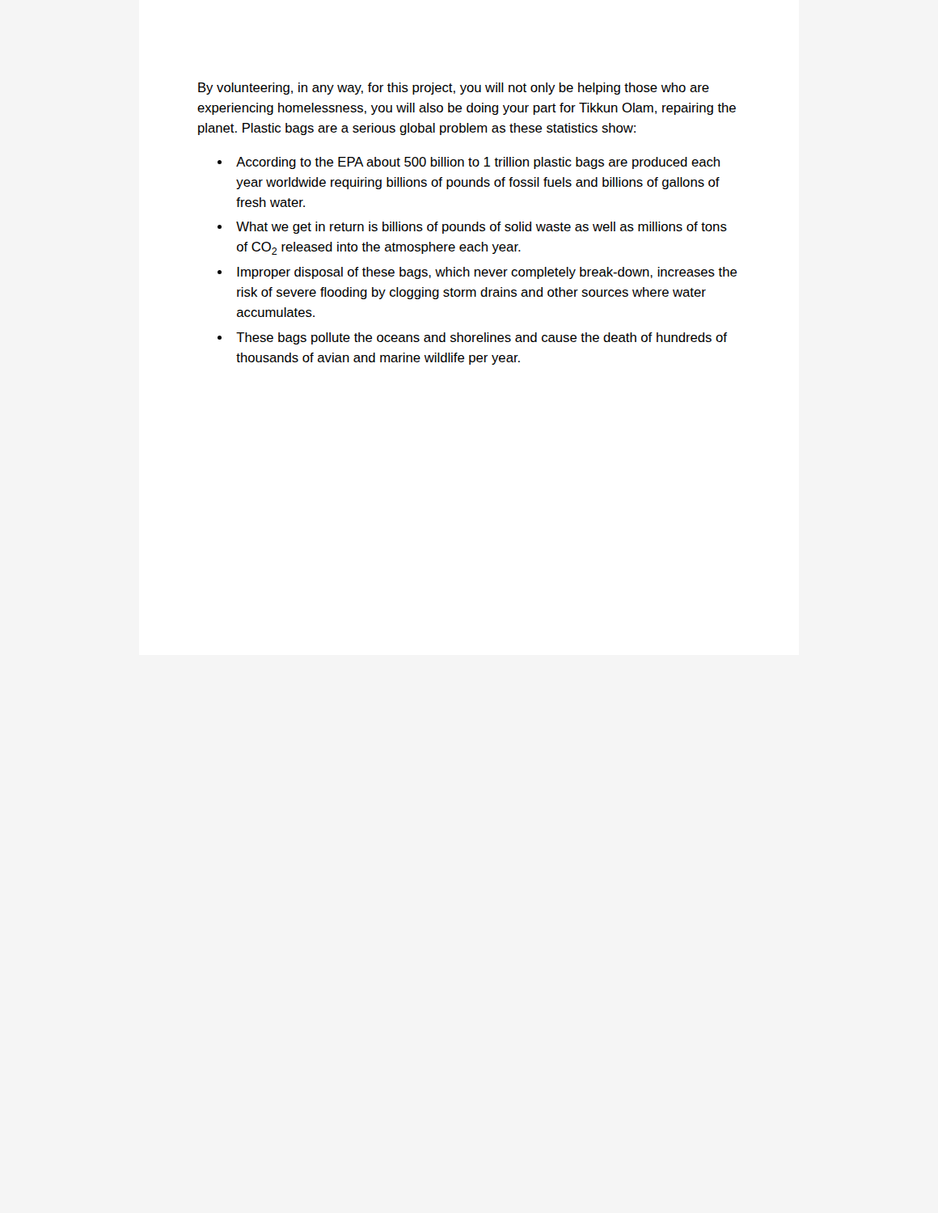By volunteering, in any way, for this project, you will not only be helping those who are experiencing homelessness, you will also be doing your part for Tikkun Olam, repairing the planet. Plastic bags are a serious global problem as these statistics show:
According to the EPA about 500 billion to 1 trillion plastic bags are produced each year worldwide requiring billions of pounds of fossil fuels and billions of gallons of fresh water.
What we get in return is billions of pounds of solid waste as well as millions of tons of CO2 released into the atmosphere each year.
Improper disposal of these bags, which never completely break-down, increases the risk of severe flooding by clogging storm drains and other sources where water accumulates.
These bags pollute the oceans and shorelines and cause the death of hundreds of thousands of avian and marine wildlife per year.